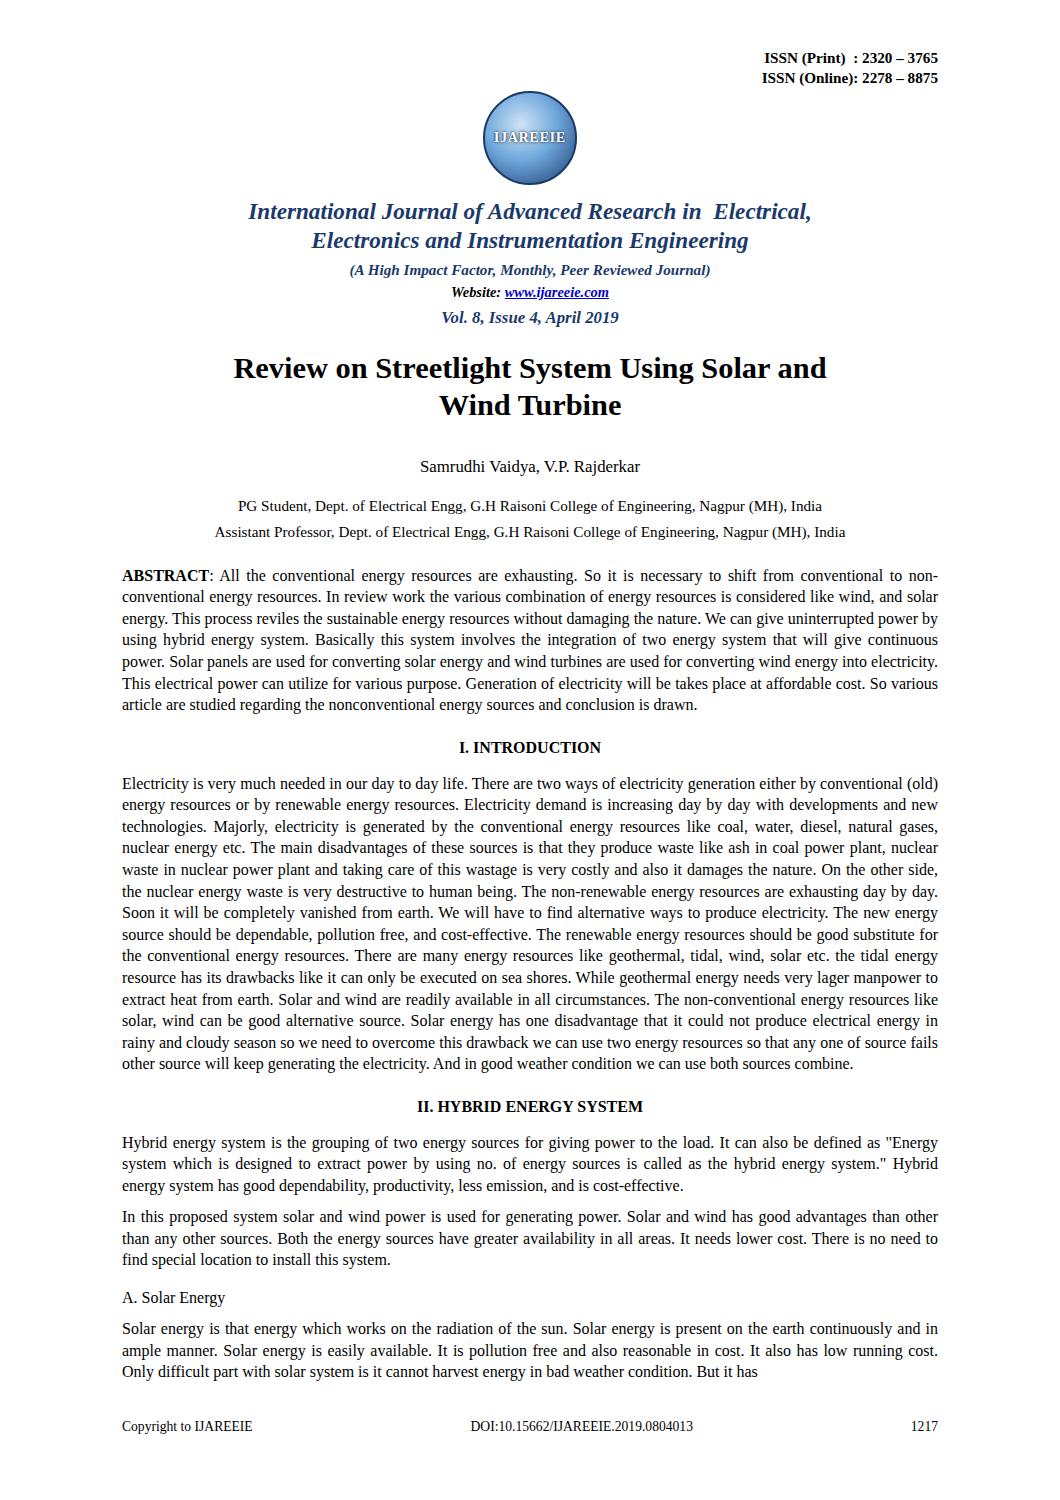ISSN (Print) : 2320 – 3765
ISSN (Online): 2278 – 8875
IJAREEIE
International Journal of Advanced Research in Electrical,
Electronics and Instrumentation Engineering
(A High Impact Factor, Monthly, Peer Reviewed Journal)
Website: www.ijareeie.com
Vol. 8, Issue 4, April 2019
Review on Streetlight System Using Solar and
Wind Turbine
Samrudhi Vaidya, V.P. Rajderkar
PG Student, Dept. of Electrical Engg, G.H Raisoni College of Engineering, Nagpur (MH), India
Assistant Professor, Dept. of Electrical Engg, G.H Raisoni College of Engineering, Nagpur (MH), India
ABSTRACT: All the conventional energy resources are exhausting. So it is necessary to shift from conventional to non-conventional energy resources. In review work the various combination of energy resources is considered like wind, and solar energy. This process reviles the sustainable energy resources without damaging the nature. We can give uninterrupted power by using hybrid energy system. Basically this system involves the integration of two energy system that will give continuous power. Solar panels are used for converting solar energy and wind turbines are used for converting wind energy into electricity. This electrical power can utilize for various purpose. Generation of electricity will be takes place at affordable cost. So various article are studied regarding the nonconventional energy sources and conclusion is drawn.
I. Introduction
Electricity is very much needed in our day to day life. There are two ways of electricity generation either by conventional (old) energy resources or by renewable energy resources. Electricity demand is increasing day by day with developments and new technologies. Majorly, electricity is generated by the conventional energy resources like coal, water, diesel, natural gases, nuclear energy etc. The main disadvantages of these sources is that they produce waste like ash in coal power plant, nuclear waste in nuclear power plant and taking care of this wastage is very costly and also it damages the nature. On the other side, the nuclear energy waste is very destructive to human being. The non-renewable energy resources are exhausting day by day. Soon it will be completely vanished from earth. We will have to find alternative ways to produce electricity. The new energy source should be dependable, pollution free, and cost-effective. The renewable energy resources should be good substitute for the conventional energy resources. There are many energy resources like geothermal, tidal, wind, solar etc. the tidal energy resource has its drawbacks like it can only be executed on sea shores. While geothermal energy needs very lager manpower to extract heat from earth. Solar and wind are readily available in all circumstances. The non-conventional energy resources like solar, wind can be good alternative source. Solar energy has one disadvantage that it could not produce electrical energy in rainy and cloudy season so we need to overcome this drawback we can use two energy resources so that any one of source fails other source will keep generating the electricity. And in good weather condition we can use both sources combine.
II. Hybrid Energy System
Hybrid energy system is the grouping of two energy sources for giving power to the load. It can also be defined as "Energy system which is designed to extract power by using no. of energy sources is called as the hybrid energy system." Hybrid energy system has good dependability, productivity, less emission, and is cost-effective.
In this proposed system solar and wind power is used for generating power. Solar and wind has good advantages than other than any other sources. Both the energy sources have greater availability in all areas. It needs lower cost. There is no need to find special location to install this system.
A. Solar Energy
Solar energy is that energy which works on the radiation of the sun. Solar energy is present on the earth continuously and in ample manner. Solar energy is easily available. It is pollution free and also reasonable in cost. It also has low running cost. Only difficult part with solar system is it cannot harvest energy in bad weather condition. But it has
Copyright to IJAREEIE
DOI:10.15662/IJAREEIE.2019.0804013
1217